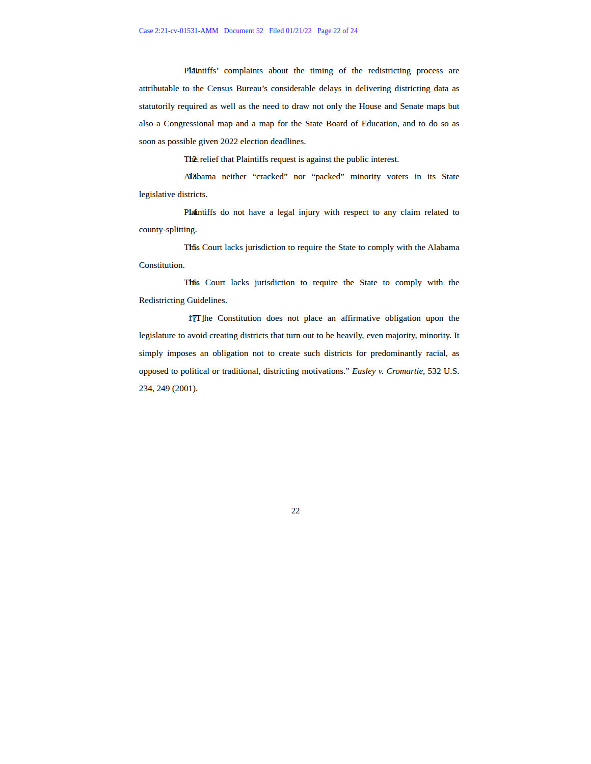Case 2:21-cv-01531-AMM Document 52 Filed 01/21/22 Page 22 of 24
11. Plaintiffs’ complaints about the timing of the redistricting process are attributable to the Census Bureau’s considerable delays in delivering districting data as statutorily required as well as the need to draw not only the House and Senate maps but also a Congressional map and a map for the State Board of Education, and to do so as soon as possible given 2022 election deadlines.
12. The relief that Plaintiffs request is against the public interest.
13. Alabama neither “cracked” nor “packed” minority voters in its State legislative districts.
14. Plaintiffs do not have a legal injury with respect to any claim related to county-splitting.
15. This Court lacks jurisdiction to require the State to comply with the Alabama Constitution.
16. This Court lacks jurisdiction to require the State to comply with the Redistricting Guidelines.
17. “[T]he Constitution does not place an affirmative obligation upon the legislature to avoid creating districts that turn out to be heavily, even majority, minority. It simply imposes an obligation not to create such districts for predominantly racial, as opposed to political or traditional, districting motivations.” Easley v. Cromartie, 532 U.S. 234, 249 (2001).
22